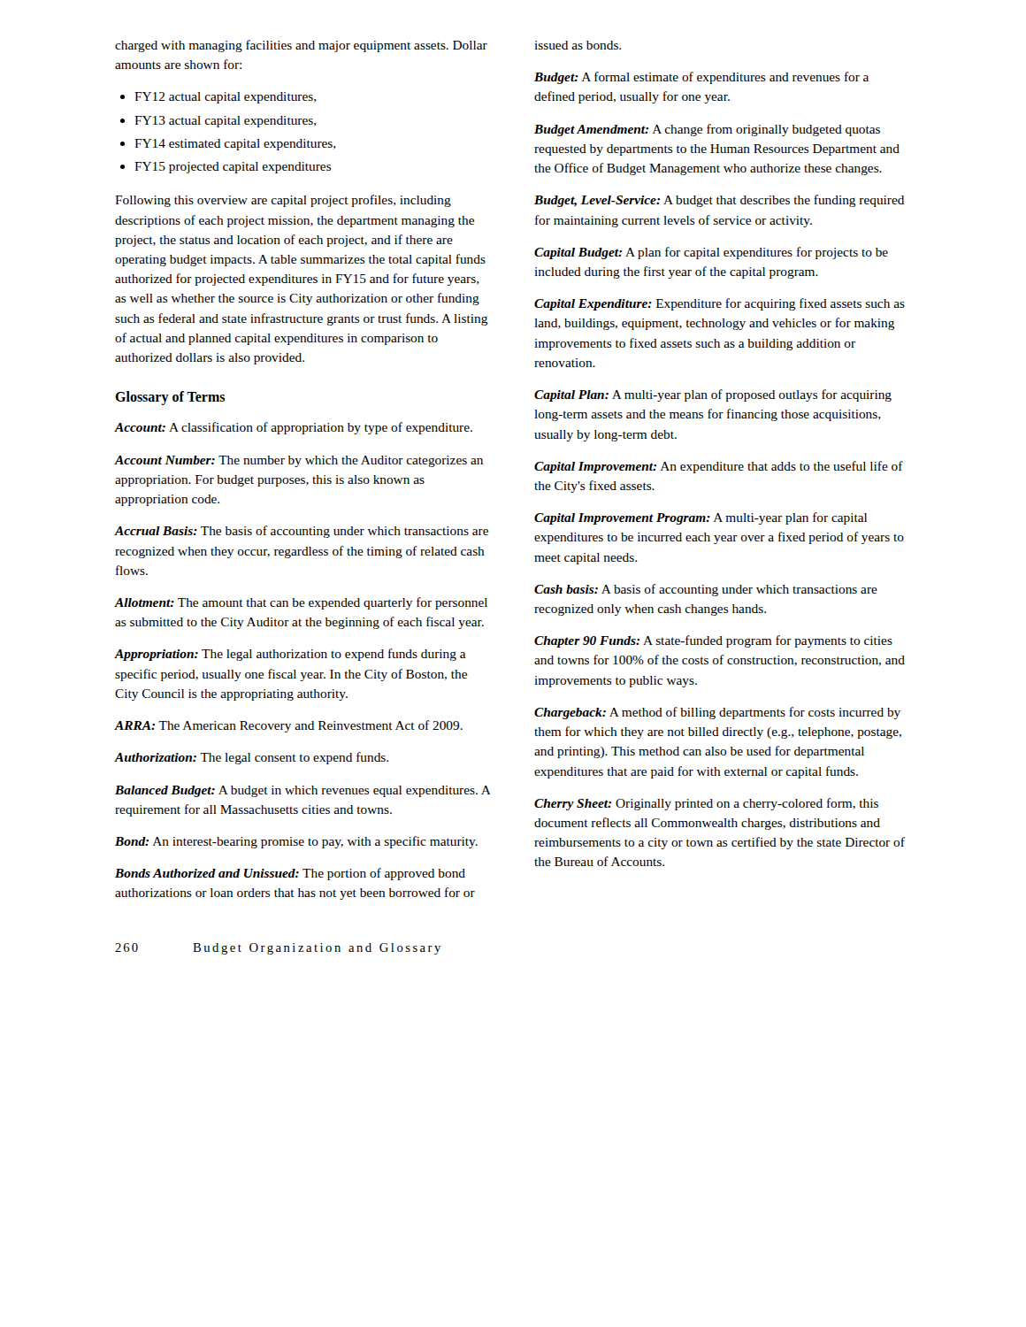charged with managing facilities and major equipment assets. Dollar amounts are shown for:
FY12 actual capital expenditures,
FY13 actual capital expenditures,
FY14 estimated capital expenditures,
FY15 projected capital expenditures
Following this overview are capital project profiles, including descriptions of each project mission, the department managing the project, the status and location of each project, and if there are operating budget impacts. A table summarizes the total capital funds authorized for projected expenditures in FY15 and for future years, as well as whether the source is City authorization or other funding such as federal and state infrastructure grants or trust funds. A listing of actual and planned capital expenditures in comparison to authorized dollars is also provided.
Glossary of Terms
Account: A classification of appropriation by type of expenditure.
Account Number: The number by which the Auditor categorizes an appropriation. For budget purposes, this is also known as appropriation code.
Accrual Basis: The basis of accounting under which transactions are recognized when they occur, regardless of the timing of related cash flows.
Allotment: The amount that can be expended quarterly for personnel as submitted to the City Auditor at the beginning of each fiscal year.
Appropriation: The legal authorization to expend funds during a specific period, usually one fiscal year. In the City of Boston, the City Council is the appropriating authority.
ARRA: The American Recovery and Reinvestment Act of 2009.
Authorization: The legal consent to expend funds.
Balanced Budget: A budget in which revenues equal expenditures. A requirement for all Massachusetts cities and towns.
Bond: An interest-bearing promise to pay, with a specific maturity.
Bonds Authorized and Unissued: The portion of approved bond authorizations or loan orders that has not yet been borrowed for or issued as bonds.
Budget: A formal estimate of expenditures and revenues for a defined period, usually for one year.
Budget Amendment: A change from originally budgeted quotas requested by departments to the Human Resources Department and the Office of Budget Management who authorize these changes.
Budget, Level-Service: A budget that describes the funding required for maintaining current levels of service or activity.
Capital Budget: A plan for capital expenditures for projects to be included during the first year of the capital program.
Capital Expenditure: Expenditure for acquiring fixed assets such as land, buildings, equipment, technology and vehicles or for making improvements to fixed assets such as a building addition or renovation.
Capital Plan: A multi-year plan of proposed outlays for acquiring long-term assets and the means for financing those acquisitions, usually by long-term debt.
Capital Improvement: An expenditure that adds to the useful life of the City's fixed assets.
Capital Improvement Program: A multi-year plan for capital expenditures to be incurred each year over a fixed period of years to meet capital needs.
Cash basis: A basis of accounting under which transactions are recognized only when cash changes hands.
Chapter 90 Funds: A state-funded program for payments to cities and towns for 100% of the costs of construction, reconstruction, and improvements to public ways.
Chargeback: A method of billing departments for costs incurred by them for which they are not billed directly (e.g., telephone, postage, and printing). This method can also be used for departmental expenditures that are paid for with external or capital funds.
Cherry Sheet: Originally printed on a cherry-colored form, this document reflects all Commonwealth charges, distributions and reimbursements to a city or town as certified by the state Director of the Bureau of Accounts.
260 Budget Organization and Glossary